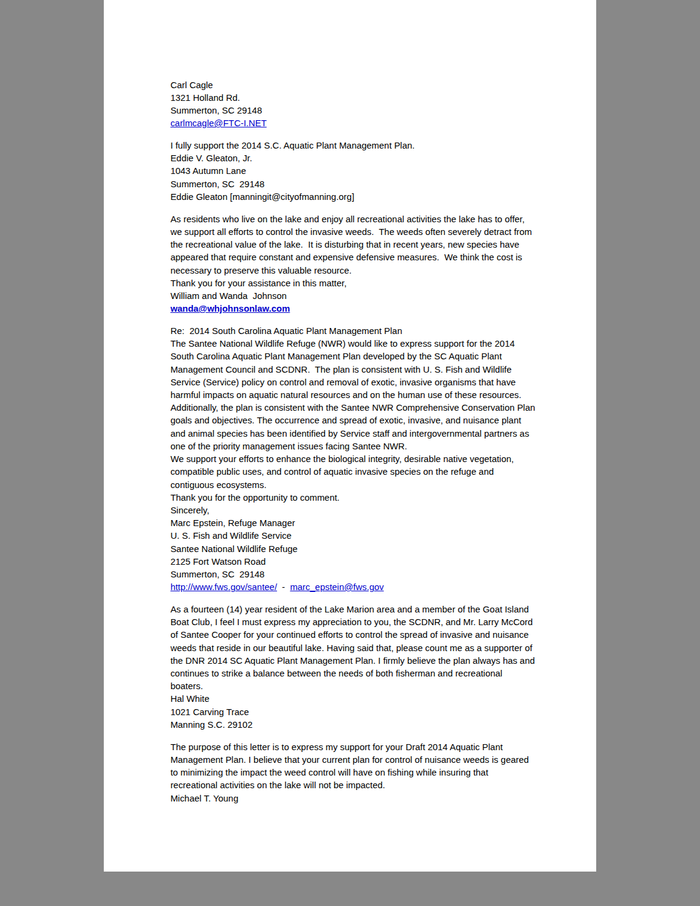Carl Cagle
1321 Holland Rd.
Summerton, SC 29148
carlmcagle@FTC-I.NET
I fully support the 2014 S.C. Aquatic Plant Management Plan.
Eddie V. Gleaton, Jr.
1043 Autumn Lane
Summerton, SC 29148
Eddie Gleaton [manningit@cityofmanning.org]
As residents who live on the lake and enjoy all recreational activities the lake has to offer, we support all efforts to control the invasive weeds. The weeds often severely detract from the recreational value of the lake. It is disturbing that in recent years, new species have appeared that require constant and expensive defensive measures. We think the cost is necessary to preserve this valuable resource.
Thank you for your assistance in this matter,
William and Wanda Johnson
wanda@whjohnsonlaw.com
Re: 2014 South Carolina Aquatic Plant Management Plan
The Santee National Wildlife Refuge (NWR) would like to express support for the 2014 South Carolina Aquatic Plant Management Plan developed by the SC Aquatic Plant Management Council and SCDNR. The plan is consistent with U. S. Fish and Wildlife Service (Service) policy on control and removal of exotic, invasive organisms that have harmful impacts on aquatic natural resources and on the human use of these resources. Additionally, the plan is consistent with the Santee NWR Comprehensive Conservation Plan goals and objectives. The occurrence and spread of exotic, invasive, and nuisance plant and animal species has been identified by Service staff and intergovernmental partners as one of the priority management issues facing Santee NWR.
We support your efforts to enhance the biological integrity, desirable native vegetation, compatible public uses, and control of aquatic invasive species on the refuge and contiguous ecosystems.
Thank you for the opportunity to comment.
Sincerely,
Marc Epstein, Refuge Manager
U. S. Fish and Wildlife Service
Santee National Wildlife Refuge
2125 Fort Watson Road
Summerton, SC 29148
http://www.fws.gov/santee/ - marc_epstein@fws.gov
As a fourteen (14) year resident of the Lake Marion area and a member of the Goat Island Boat Club, I feel I must express my appreciation to you, the SCDNR, and Mr. Larry McCord of Santee Cooper for your continued efforts to control the spread of invasive and nuisance weeds that reside in our beautiful lake. Having said that, please count me as a supporter of the DNR 2014 SC Aquatic Plant Management Plan. I firmly believe the plan always has and continues to strike a balance between the needs of both fisherman and recreational boaters.
Hal White
1021 Carving Trace
Manning S.C. 29102
The purpose of this letter is to express my support for your Draft 2014 Aquatic Plant Management Plan. I believe that your current plan for control of nuisance weeds is geared to minimizing the impact the weed control will have on fishing while insuring that recreational activities on the lake will not be impacted.
Michael T. Young